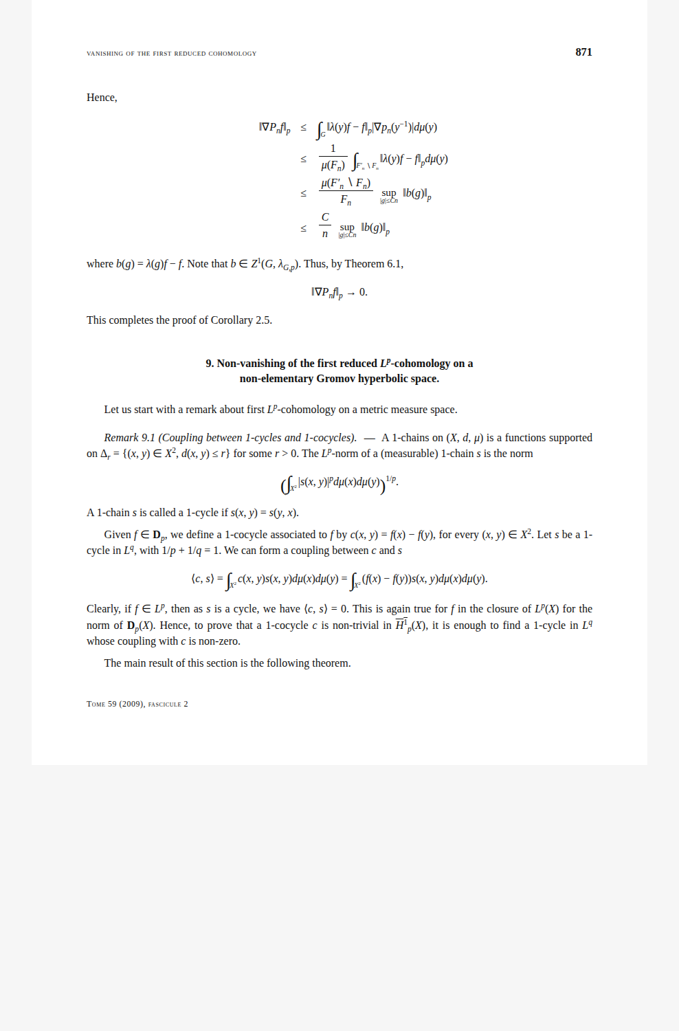vanishing of the first reduced cohomology 871
Hence,
‖∇Pnf‖p ≤ ∫G‖λ(y)f − f‖p|∇pn(y−1)|dμ(y) ≤ 1 μ(Fn) ∫F′n ∖ Fn‖λ(y)f − f‖pdμ(y) ≤ μ(F′n ∖ Fn) Fn sup|g|≤Cn ‖b(g)‖p ≤ Cn sup|g|≤Cn ‖b(g)‖p
where b(g) = λ(g)f − f. Note that b ∈ Z1(G, λG,p). Thus, by Theorem 6.1,
‖∇Pnf‖p → 0.
This completes the proof of Corollary 2.5.
9. Non-vanishing of the first reduced Lp-cohomology on a
non-elementary Gromov hyperbolic space.
Let us start with a remark about first Lp-cohomology on a metric measure space.
Remark 9.1 (Coupling between 1-cycles and 1-cocycles). — A 1-chains on (X, d, μ) is a functions supported on Δr = {(x, y) ∈ X2, d(x, y) ≤ r} for some r > 0. The Lp-norm of a (measurable) 1-chain s is the norm
(∫X2|s(x, y)|pdμ(x)dμ(y))1/p.
A 1-chain s is called a 1-cycle if s(x, y) = s(y, x).
Given f ∈ Dp, we define a 1-cocycle associated to f by c(x, y) = f(x) − f(y), for every (x, y) ∈ X2. Let s be a 1-cycle in Lq, with 1/p + 1/q = 1. We can form a coupling between c and s
⟨c, s⟩ = ∫X2 c(x, y)s(x, y)dμ(x)dμ(y) = ∫X2(f(x) − f(y))s(x, y)dμ(x)dμ(y).
Clearly, if f ∈ Lp, then as s is a cycle, we have ⟨c, s⟩ = 0. This is again true for f in the closure of Lp(X) for the norm of Dp(X). Hence, to prove that a 1-cocycle c is non-trivial in H1p(X), it is enough to find a 1-cycle in Lq whose coupling with c is non-zero.
The main result of this section is the following theorem.
Tome 59 (2009), fascicule 2